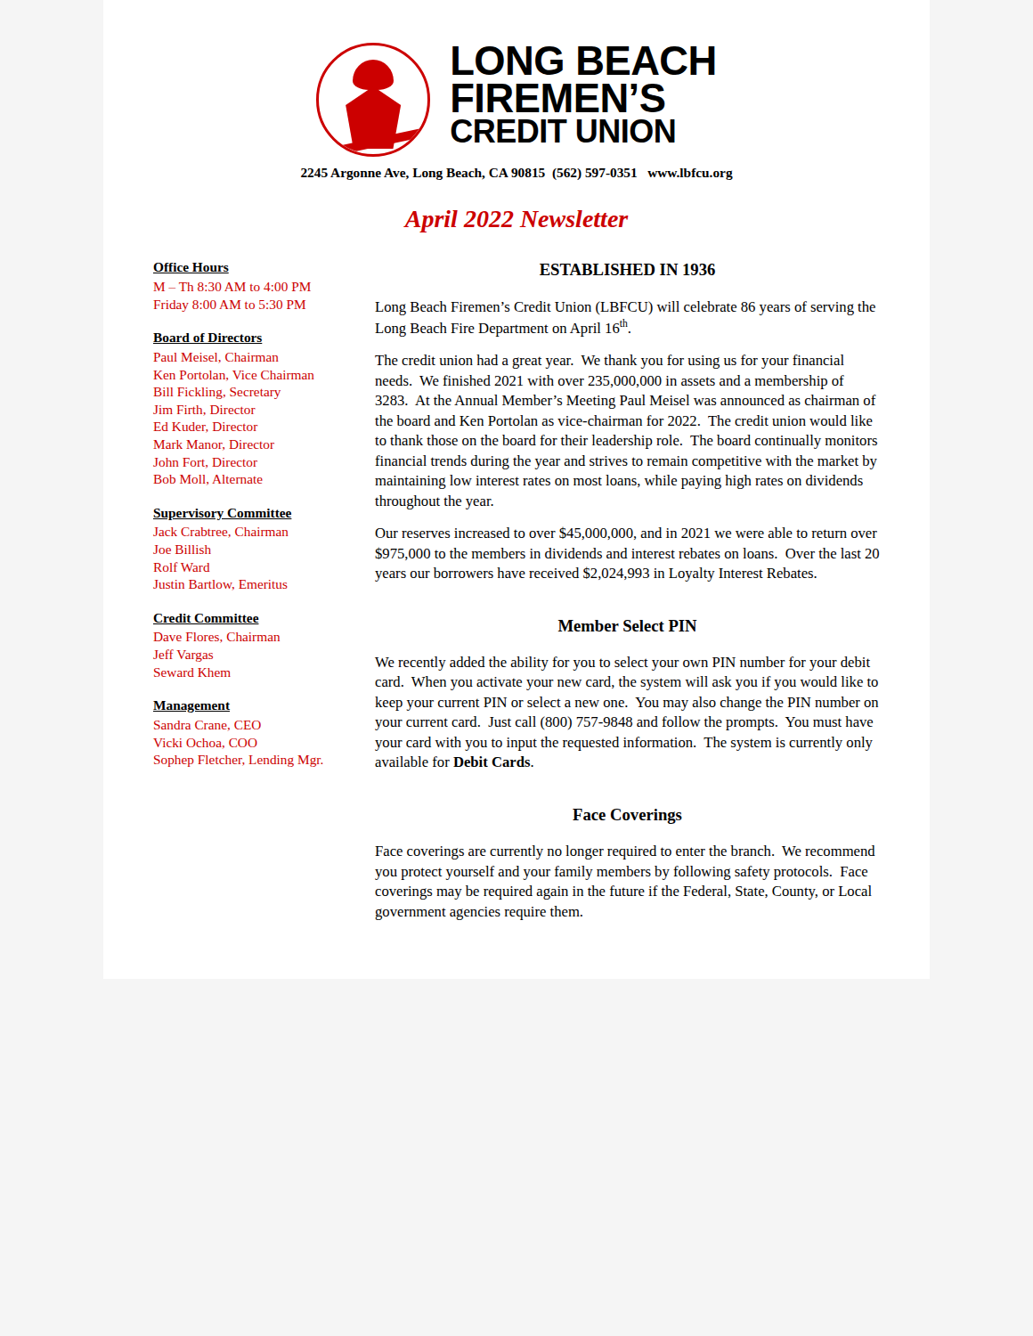Long Beach Firemen’s Credit Union
2245 Argonne Ave, Long Beach, CA 90815 (562) 597-0351 www.lbfcu.org
April 2022 Newsletter
Office Hours
M – Th 8:30 AM to 4:00 PM
Friday 8:00 AM to 5:30 PM
Board of Directors
Paul Meisel, Chairman
Ken Portolan, Vice Chairman
Bill Fickling, Secretary
Jim Firth, Director
Ed Kuder, Director
Mark Manor, Director
John Fort, Director
Bob Moll, Alternate
Supervisory Committee
Jack Crabtree, Chairman
Joe Billish
Rolf Ward
Justin Bartlow, Emeritus
Credit Committee
Dave Flores, Chairman
Jeff Vargas
Seward Khem
Management
Sandra Crane, CEO
Vicki Ochoa, COO
Sophep Fletcher, Lending Mgr.
ESTABLISHED IN 1936
Long Beach Firemen’s Credit Union (LBFCU) will celebrate 86 years of serving the Long Beach Fire Department on April 16th.
The credit union had a great year. We thank you for using us for your financial needs. We finished 2021 with over 235,000,000 in assets and a membership of 3283. At the Annual Member’s Meeting Paul Meisel was announced as chairman of the board and Ken Portolan as vice-chairman for 2022. The credit union would like to thank those on the board for their leadership role. The board continually monitors financial trends during the year and strives to remain competitive with the market by maintaining low interest rates on most loans, while paying high rates on dividends throughout the year.
Our reserves increased to over $45,000,000, and in 2021 we were able to return over $975,000 to the members in dividends and interest rebates on loans. Over the last 20 years our borrowers have received $2,024,993 in Loyalty Interest Rebates.
Member Select PIN
We recently added the ability for you to select your own PIN number for your debit card. When you activate your new card, the system will ask you if you would like to keep your current PIN or select a new one. You may also change the PIN number on your current card. Just call (800) 757-9848 and follow the prompts. You must have your card with you to input the requested information. The system is currently only available for Debit Cards.
Face Coverings
Face coverings are currently no longer required to enter the branch. We recommend you protect yourself and your family members by following safety protocols. Face coverings may be required again in the future if the Federal, State, County, or Local government agencies require them.